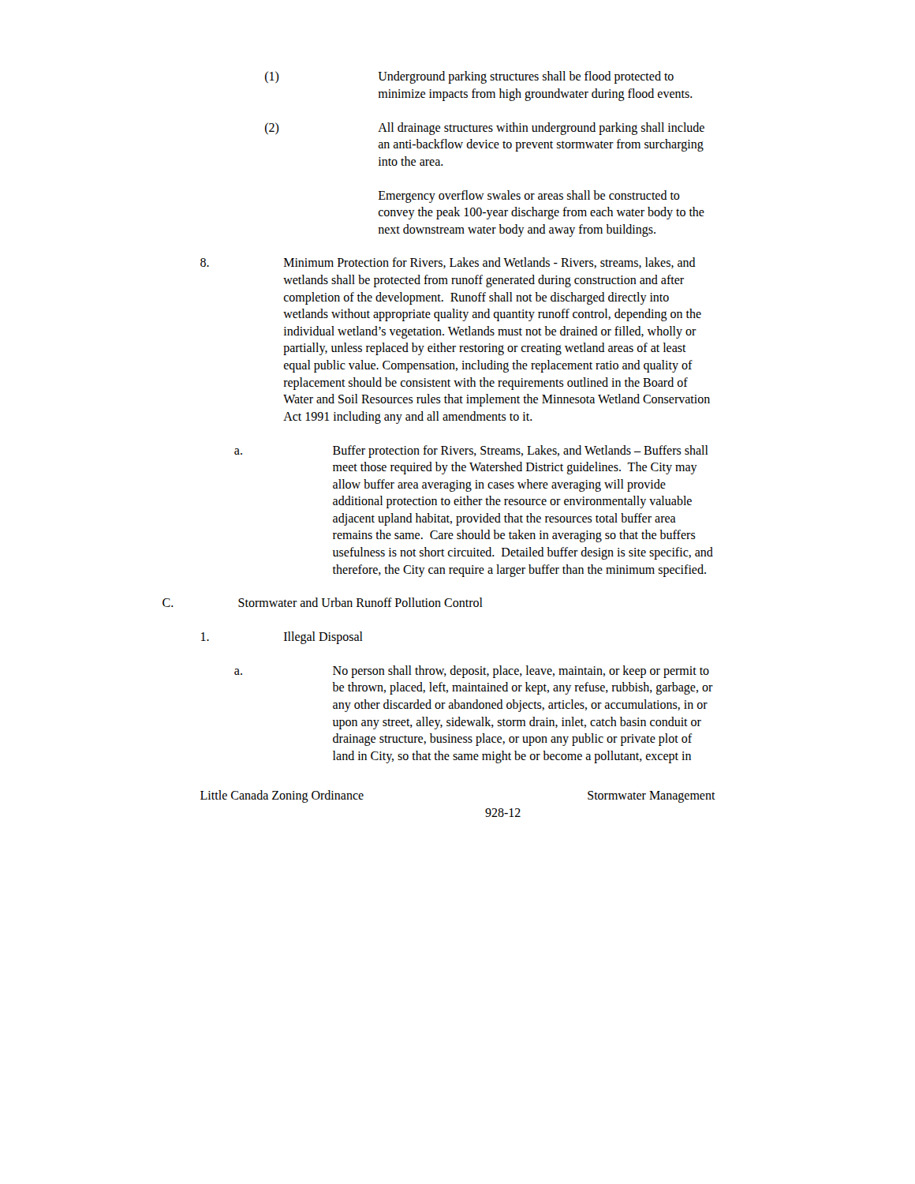(1) Underground parking structures shall be flood protected to minimize impacts from high groundwater during flood events.
(2) All drainage structures within underground parking shall include an anti-backflow device to prevent stormwater from surcharging into the area.
Emergency overflow swales or areas shall be constructed to convey the peak 100-year discharge from each water body to the next downstream water body and away from buildings.
8. Minimum Protection for Rivers, Lakes and Wetlands - Rivers, streams, lakes, and wetlands shall be protected from runoff generated during construction and after completion of the development. Runoff shall not be discharged directly into wetlands without appropriate quality and quantity runoff control, depending on the individual wetland’s vegetation. Wetlands must not be drained or filled, wholly or partially, unless replaced by either restoring or creating wetland areas of at least equal public value. Compensation, including the replacement ratio and quality of replacement should be consistent with the requirements outlined in the Board of Water and Soil Resources rules that implement the Minnesota Wetland Conservation Act 1991 including any and all amendments to it.
a. Buffer protection for Rivers, Streams, Lakes, and Wetlands – Buffers shall meet those required by the Watershed District guidelines. The City may allow buffer area averaging in cases where averaging will provide additional protection to either the resource or environmentally valuable adjacent upland habitat, provided that the resources total buffer area remains the same. Care should be taken in averaging so that the buffers usefulness is not short circuited. Detailed buffer design is site specific, and therefore, the City can require a larger buffer than the minimum specified.
C. Stormwater and Urban Runoff Pollution Control
1. Illegal Disposal
a. No person shall throw, deposit, place, leave, maintain, or keep or permit to be thrown, placed, left, maintained or kept, any refuse, rubbish, garbage, or any other discarded or abandoned objects, articles, or accumulations, in or upon any street, alley, sidewalk, storm drain, inlet, catch basin conduit or drainage structure, business place, or upon any public or private plot of land in City, so that the same might be or become a pollutant, except in
Little Canada Zoning Ordinance
Stormwater Management
928-12